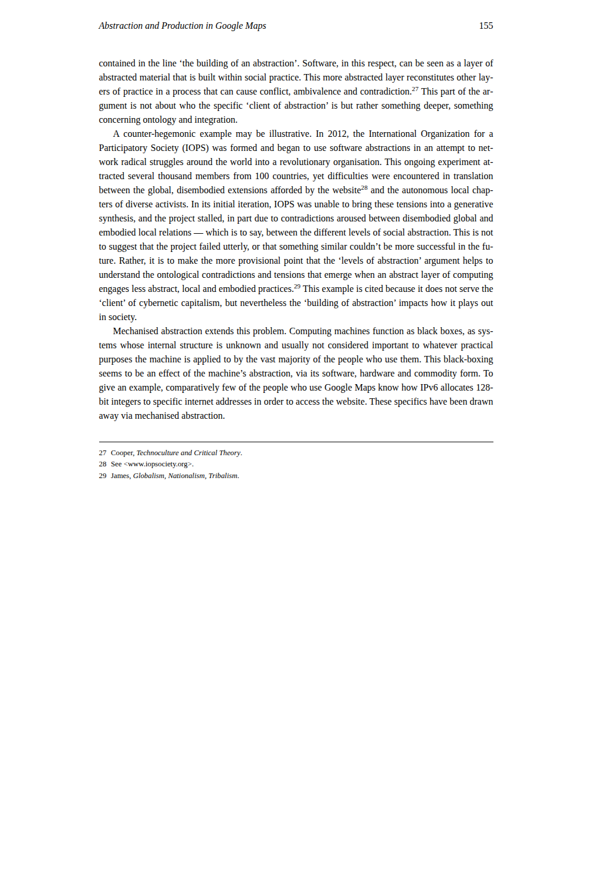Abstraction and Production in Google Maps 155
contained in the line ‘the building of an abstraction’. Software, in this respect, can be seen as a layer of abstracted material that is built within social practice. This more abstracted layer reconstitutes other layers of practice in a process that can cause conflict, ambivalence and contradiction.27 This part of the argument is not about who the specific ‘client of abstraction’ is but rather something deeper, something concerning ontology and integration.
A counter-hegemonic example may be illustrative. In 2012, the International Organization for a Participatory Society (IOPS) was formed and began to use software abstractions in an attempt to network radical struggles around the world into a revolutionary organisation. This ongoing experiment attracted several thousand members from 100 countries, yet difficulties were encountered in translation between the global, disembodied extensions afforded by the website28 and the autonomous local chapters of diverse activists. In its initial iteration, IOPS was unable to bring these tensions into a generative synthesis, and the project stalled, in part due to contradictions aroused between disembodied global and embodied local relations — which is to say, between the different levels of social abstraction. This is not to suggest that the project failed utterly, or that something similar couldn’t be more successful in the future. Rather, it is to make the more provisional point that the ‘levels of abstraction’ argument helps to understand the ontological contradictions and tensions that emerge when an abstract layer of computing engages less abstract, local and embodied practices.29 This example is cited because it does not serve the ‘client’ of cybernetic capitalism, but nevertheless the ‘building of abstraction’ impacts how it plays out in society.
Mechanised abstraction extends this problem. Computing machines function as black boxes, as systems whose internal structure is unknown and usually not considered important to whatever practical purposes the machine is applied to by the vast majority of the people who use them. This black-boxing seems to be an effect of the machine’s abstraction, via its software, hardware and commodity form. To give an example, comparatively few of the people who use Google Maps know how IPv6 allocates 128-bit integers to specific internet addresses in order to access the website. These specifics have been drawn away via mechanised abstraction.
27 Cooper, Technoculture and Critical Theory.
28 See <www.iopsociety.org>.
29 James, Globalism, Nationalism, Tribalism.